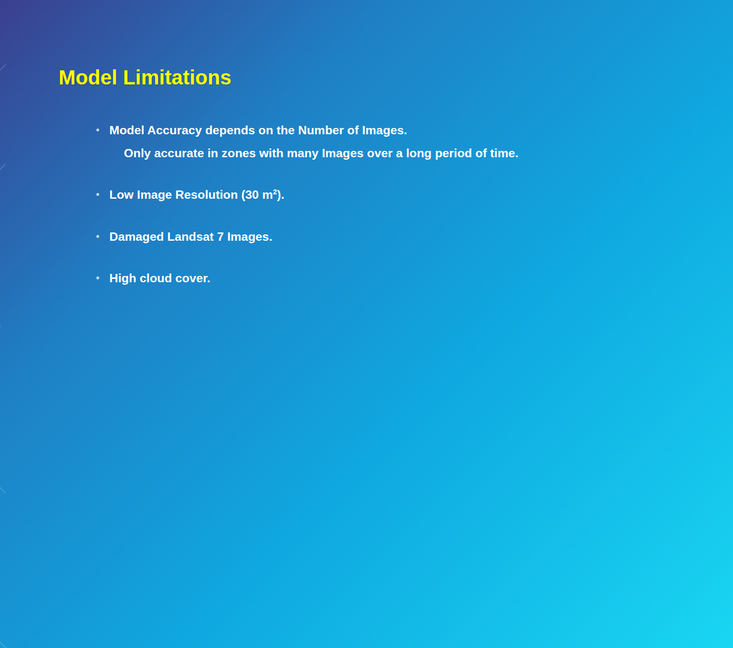Model Limitations
Model Accuracy depends on the Number of Images.
Only accurate in zones with many Images over a long period of time.
Low Image Resolution (30 m2).
Damaged Landsat 7 Images.
High cloud cover.